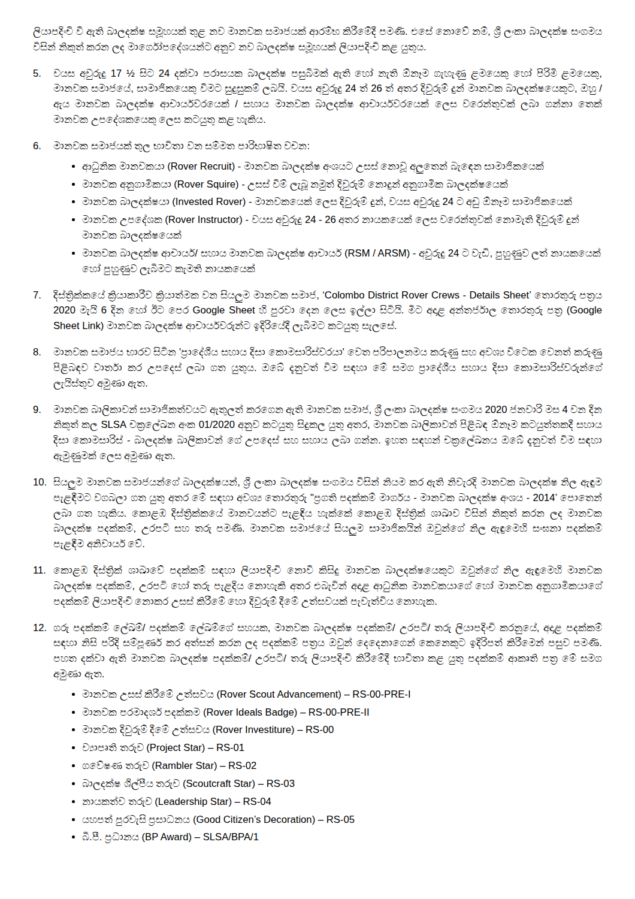ලියාපදිංචි වී ඇති බාලදක්ෂ සමූහයක් තුළ නව මානවක සමාජයක් ආරම්භ කිරීමේදී පමණි. එසේ නොවේ නම්, ශ්‍රී ලංකා බාලදක්ෂ සංගමය විසින් නිකුත් කරන ලද මාර්ගෝපදේශයන්ට අනුව නව බාලදක්ෂ සමූහයක් ලියාපදිංචි කළ යුතුය.
5. වයස අවුරුදු 17 ½ සිට 24 දක්වා පරාසයක බාලදක්ෂ පසුබිමක් ඇති හෝ නැති ඕනෑම ගැහැණු ළමයෙකු හෝ පිරිමි ළමයෙකු, මානවක සමාජයේ, සාමාජිකයෙකු වීමට සුදුසුකම් ලබයි. වයස අවුරුදු 24 ත් 26 ත් අතර දිවුරුම් දුන් මානවක බාලදක්ෂයෙකුට, ඔහු / ඇය මානවක බාලදක්ෂ ආචාර්යවරයෙක් / සහාය මානවක බාලදක්ෂ ආචාර්යවරයෙක් ලෙස වරෙන්තුවක් ලබා ගන්නා තෙක් මානවක උපදේශකයෙකු ලෙස කටයුතු කළ හැකිය.
6. මානවක සමාජයක් තුල භාවිතා වන සම්මත පාරිභාෂිත වචන:
ආධුනික මානවකයා (Rover Recruit) - මානවක බාලදක්ෂ අංශයට උසස් නොවූ අලුතෙන් බැඳෙන සාමාජිකයෙක්
මානවක අනුගාමිකයා (Rover Squire) - උසස් වීම් ලැබූ නමුත් දිවුරුම් නොදුන් අනුගාමික බාලදක්ෂයෙක්
මානවක බාලදක්ෂයා (Invested Rover) - මානවකයෙක් ලෙස දිවුරුම් දුන්, වයස අවුරුදු 24 ට අඩු ඕනෑම සාමාජිකයෙක්
මානවක උපදේශක (Rover Instructor) - වයස අවුරුදු 24 - 26 අතර නායකයෙක් ලෙස වරෙන්තුවක් නොමැති දිවුරුම් දුන් මානවක බාලදක්ෂයෙක්
මානවක බාලදක්ෂ ආචාර්ය/ සහාය මානවක බාලදක්ෂ ආචාර්ය (RSM / ARSM) - අවුරුදු 24 ට වැඩි, පුහුණුව ලත් නායකයෙක් හෝ පුහුණුව ලැබීමට කැමති නායකයෙක්
7. දිස්ත්‍රික්කයේ ක්‍රියාකාරීව ක්‍රියාත්මක වන සියලුම මානවක සමාජ, ‘Colombo District Rover Crews - Details Sheet’ තොරතුරු පත්‍රය 2020 මැයි 6 දින හෝ ඊට පෙර Google Sheet හි පුරවා දෙන ලෙස ඉල්ලා සිටියි. මීට අදාළ අන්තර්ජාල තොරතුරු පත්‍ර (Google Sheet Link) මානවක බාලදක්ෂ ආචාර්යවරුන්ට ඉදිරියේදී ලැබීමට කටයුතු සැලසේ.
8. මානවක සමාජය භාරව සිටින 'ප්‍රාදේශීය සහාය දිසා කොමසාරිස්වරයා' වෙත පරිපාලනමය කරුණු සහ අවශ්‍ය විටෙක වෙනත් කරුණු පිළිබඳව වාර්තා කර උපදෙස් ලබා ගත යුතුය. ඔබේ දැනුවත් වීම සඳහා මේ සමග ප්‍රාදේශීය සහාය දිසා කොමසාරිස්වරුන්ගේ ලැයිස්තුව අමුණා ඇත.
9. මානවක බාලිකාවන් සාමාජිකත්වයට ඇතුලත් කරගෙන ඇති මානවක සමාජ, ශ්‍රී ලංකා බාලදක්ෂ සංගමය 2020 ජනවාරි මස 4 වන දින නිකුත් කල SLSA චක්‍රලේඛන අංක 01/2020 අනුව කටයුතු සිදුකල යුතු අතර, මානවක බාලිකාවන් පිළිබඳ ඕනෑම කටයුත්තකදී සහාය දිසා කොමසාරිස් - බාලදක්ෂ බාලිකාවන් ගේ උපදෙස් සහ සහාය ලබා ගන්න. ඉහත සඳහන් චක්‍රලේඛනය ඔබේ දැනුවත් වීම සඳහා ඇමුණුමක් ලෙස අමුණා ඇත.
10. සියලුම මානවක සමාජයන්ගේ බාලදක්ෂයන්, ශ්‍රී ලංකා බාලදක්ෂ සංගමය විසින් නියම කර ඇති නිවැරදි මානවක බාලදක්ෂ නිල ඇඳුම පැළඳීමට වගබලා ගත යුතු අතර මේ සඳහා අවශ්‍ය තොරතුරු "ප්‍රගති පදක්කම් මාර්ගය - මානවක බාලදක්ෂ අංශය - 2014’ පොතෙන් ලබා ගත හැකිය. කොළඹ දිස්ත්‍රික්කයේ මානවයන්ට පැළඳිය හැක්කේ කොළඹ දිස්ත්‍රික් ශාඛාව විසින් නිකුත් කරන ලද මානවක බාලදක්ෂ පදක්කම්, උරපටි සහ තරු පමණි. මානවක සමාජයේ සියලුම සාමාජිකයින් ඔවුන්ගේ නිල ඇඳුමෙහි සංඝනා පදක්කම් පැළඳීම අනිවාර්ය වේ.
11. කොළඹ දිස්ත්‍රික් ශාඛාවේ පදක්කම් සඳහා ලියාපදිංචි නොවී කිසිදු මානවක බාලදක්ෂයෙකුට ඔවුන්ගේ නිල ඇඳුමෙහි මානවක බාලදක්ෂ පදක්කම්, උරපටි හෝ තරු පැළදිය නොහැකි අතර එබැවින් අදාළ ආධුනික මානවකයාගේ හෝ මානවක අනුගාමිකයාගේ පදක්කම් ලියාපදිංචි නොකර උසස් කිරීමේ හො දිවුරුම් දීමේ උත්සවයක් පැවැත්විය නොහැක.
12. ගරු පදක්කම් ලේඛම්/ පදක්කම් ලේඛම්ගේ සහයක, මානවක බාලදක්ෂ පදක්කම්/ උරපටි/ තරු ලියාපදිංචි කරනුයේ, අදාළ පදක්කම් සඳහා නිසි පරිදි සම්පූර්ණ කර අත්සන් කරන ලද පදක්කම් පත්‍රය ඔවුන් දෙදෙනාගෙන් කෙනෙකුට ඉදිරිපත් කිරීමෙන් පසුව පමණි. පහත දක්වා ඇති මානවක බාලදක්ෂ පදක්කම්/ උරපටි/ තරු ලියාපදිංචි කිරීමේදී භාවිතා කළ යුතු පදක්කම් ආකෘති පත්‍ර මේ සමග අමුණා ඇත.
මානවක උසස් කිරීමේ උත්සවය (Rover Scout Advancement) – RS-00-PRE-I
මානවක පරමාදර්ශ පදක්කම (Rover Ideals Badge) – RS-00-PRE-II
මානවක දිවුරුම් දීමේ උත්සවය (Rover Investiture) – RS-00
ව්‍යාපෘති තරුව (Project Star) – RS-01
ගවේෂණ තරුව (Rambler Star) – RS-02
බාලදක්ෂ ශිල්පීය තරුව (Scoutcraft Star) – RS-03
නායකත්ව තරුව (Leadership Star) – RS-04
යහපත් පුරවැසි ප්‍රසාධනය (Good Citizen’s Decoration) – RS-05
බී.පී. ප්‍රධානය (BP Award) – SLSA/BPA/1